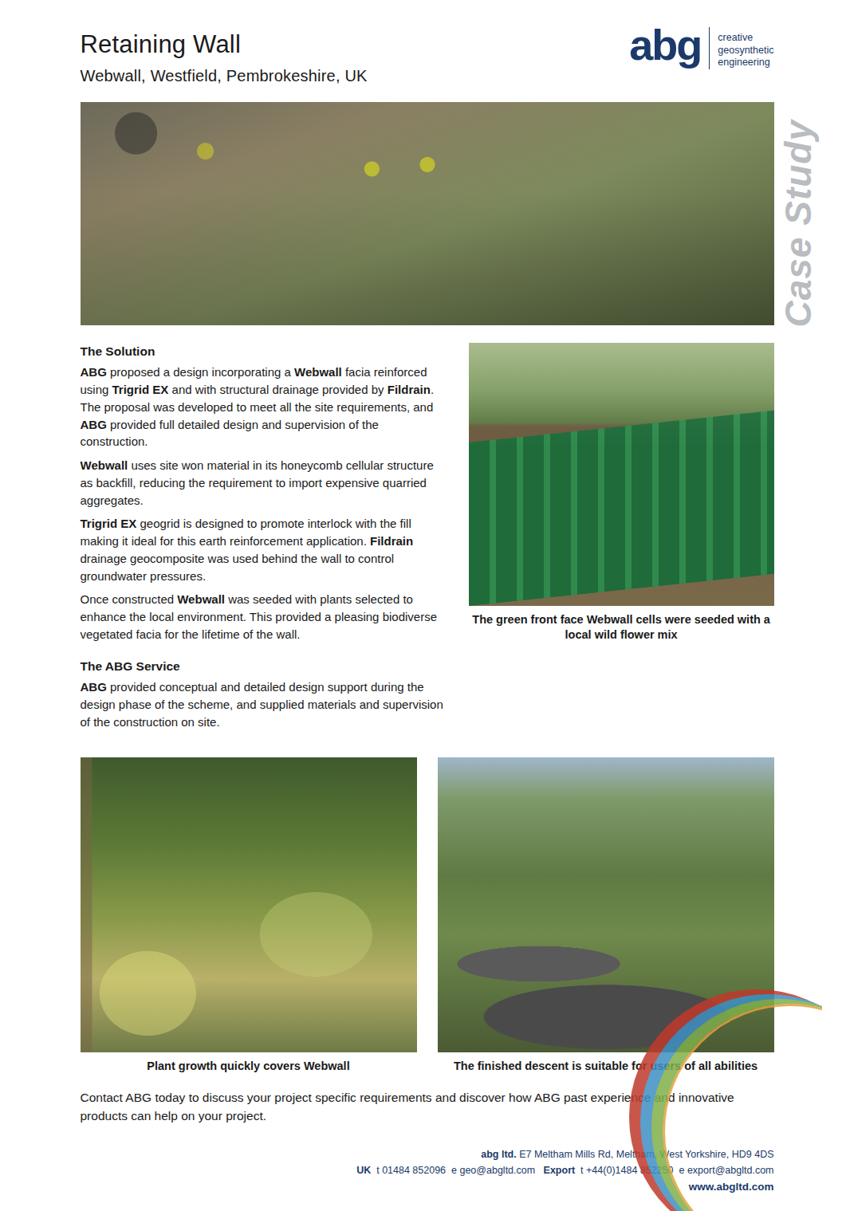Retaining Wall
Webwall, Westfield, Pembrokeshire, UK
abg
creative
geosynthetic
engineering
Case Study
The Solution
ABG proposed a design incorporating a Webwall facia reinforced using Trigrid EX and with structural drainage provided by Fildrain. The proposal was developed to meet all the site requirements, and ABG provided full detailed design and supervision of the construction.
Webwall uses site won material in its honeycomb cellular structure as backfill, reducing the requirement to import expensive quarried aggregates.
Trigrid EX geogrid is designed to promote interlock with the fill making it ideal for this earth reinforcement application. Fildrain drainage geocomposite was used behind the wall to control groundwater pressures.
Once constructed Webwall was seeded with plants selected to enhance the local environment. This provided a pleasing biodiverse vegetated facia for the lifetime of the wall.
The ABG Service
ABG provided conceptual and detailed design support during the design phase of the scheme, and supplied materials and supervision of the construction on site.
The green front face Webwall cells were seeded with a local wild flower mix
Plant growth quickly covers Webwall
The finished descent is suitable for users of all abilities
Contact ABG today to discuss your project specific requirements and discover how ABG past experience and innovative products can help on your project.
abg ltd. E7 Meltham Mills Rd, Meltham, West Yorkshire, HD9 4DS
UK t 01484 852096 e geo@abgltd.com Export t +44(0)1484 852250 e export@abgltd.com
www.abgltd.com